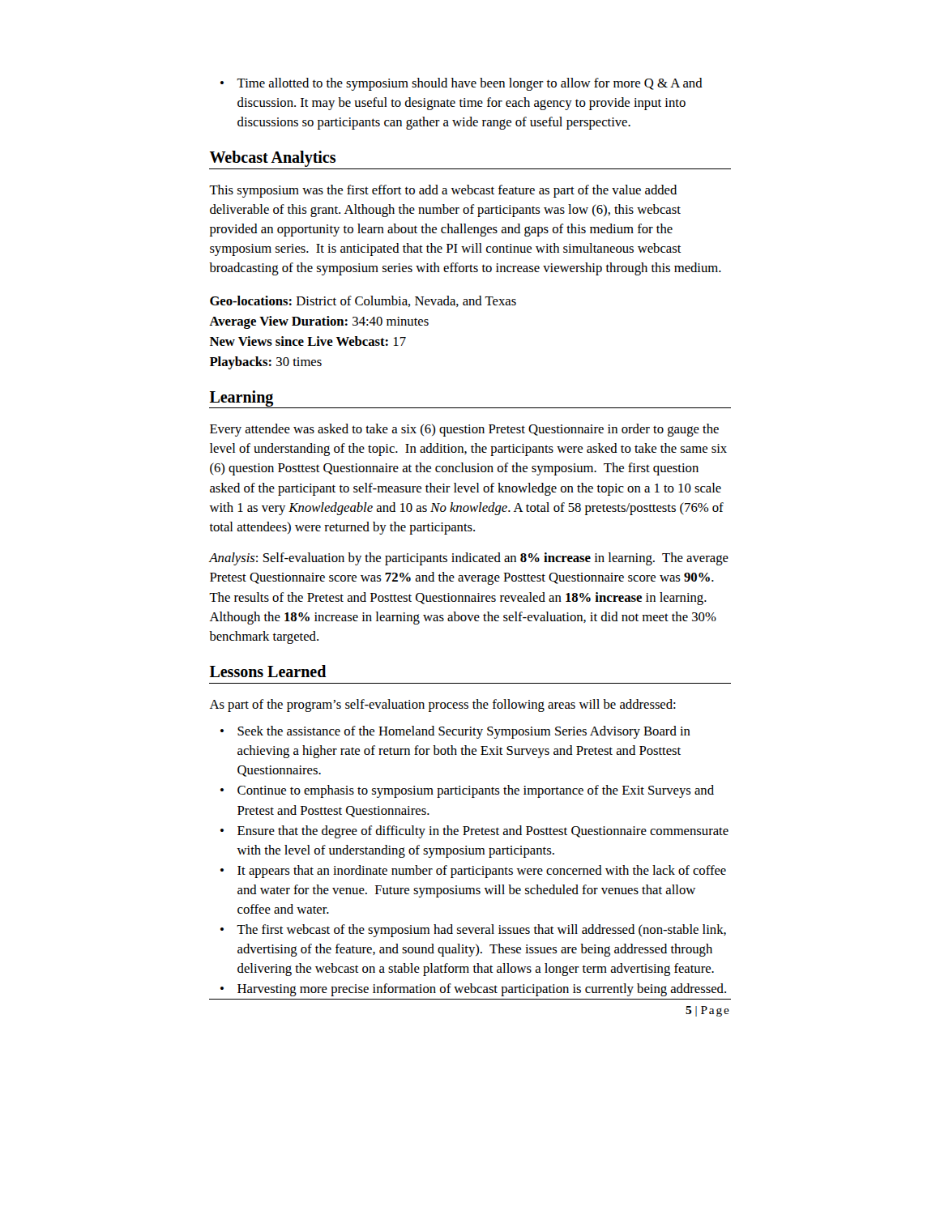Time allotted to the symposium should have been longer to allow for more Q & A and discussion. It may be useful to designate time for each agency to provide input into discussions so participants can gather a wide range of useful perspective.
Webcast Analytics
This symposium was the first effort to add a webcast feature as part of the value added deliverable of this grant. Although the number of participants was low (6), this webcast provided an opportunity to learn about the challenges and gaps of this medium for the symposium series. It is anticipated that the PI will continue with simultaneous webcast broadcasting of the symposium series with efforts to increase viewership through this medium.
Geo-locations: District of Columbia, Nevada, and Texas
Average View Duration: 34:40 minutes
New Views since Live Webcast: 17
Playbacks: 30 times
Learning
Every attendee was asked to take a six (6) question Pretest Questionnaire in order to gauge the level of understanding of the topic. In addition, the participants were asked to take the same six (6) question Posttest Questionnaire at the conclusion of the symposium. The first question asked of the participant to self-measure their level of knowledge on the topic on a 1 to 10 scale with 1 as very Knowledgeable and 10 as No knowledge. A total of 58 pretests/posttests (76% of total attendees) were returned by the participants.
Analysis: Self-evaluation by the participants indicated an 8% increase in learning. The average Pretest Questionnaire score was 72% and the average Posttest Questionnaire score was 90%. The results of the Pretest and Posttest Questionnaires revealed an 18% increase in learning. Although the 18% increase in learning was above the self-evaluation, it did not meet the 30% benchmark targeted.
Lessons Learned
As part of the program’s self-evaluation process the following areas will be addressed:
Seek the assistance of the Homeland Security Symposium Series Advisory Board in achieving a higher rate of return for both the Exit Surveys and Pretest and Posttest Questionnaires.
Continue to emphasis to symposium participants the importance of the Exit Surveys and Pretest and Posttest Questionnaires.
Ensure that the degree of difficulty in the Pretest and Posttest Questionnaire commensurate with the level of understanding of symposium participants.
It appears that an inordinate number of participants were concerned with the lack of coffee and water for the venue. Future symposiums will be scheduled for venues that allow coffee and water.
The first webcast of the symposium had several issues that will addressed (non-stable link, advertising of the feature, and sound quality). These issues are being addressed through delivering the webcast on a stable platform that allows a longer term advertising feature.
Harvesting more precise information of webcast participation is currently being addressed.
5 | Page